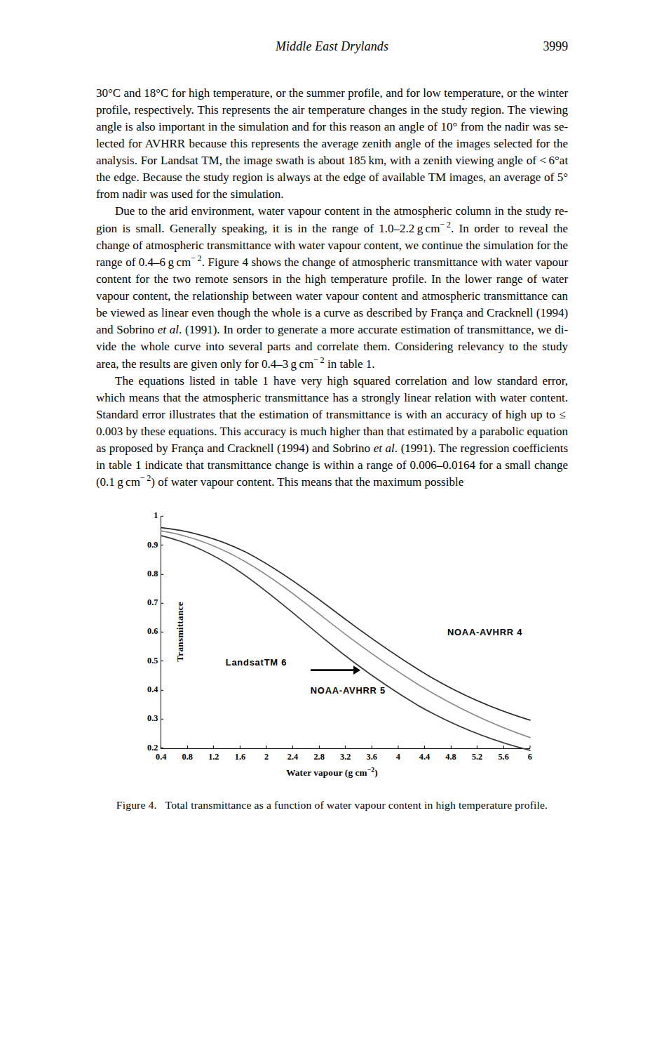Middle East Drylands 3999
30°C and 18°C for high temperature, or the summer profile, and for low temperature, or the winter profile, respectively. This represents the air temperature changes in the study region. The viewing angle is also important in the simulation and for this reason an angle of 10° from the nadir was selected for AVHRR because this represents the average zenith angle of the images selected for the analysis. For Landsat TM, the image swath is about 185 km, with a zenith viewing angle of < 6°at the edge. Because the study region is always at the edge of available TM images, an average of 5° from nadir was used for the simulation.
Due to the arid environment, water vapour content in the atmospheric column in the study region is small. Generally speaking, it is in the range of 1.0–2.2 g cm− 2. In order to reveal the change of atmospheric transmittance with water vapour content, we continue the simulation for the range of 0.4–6 g cm− 2. Figure 4 shows the change of atmospheric transmittance with water vapour content for the two remote sensors in the high temperature profile. In the lower range of water vapour content, the relationship between water vapour content and atmospheric transmittance can be viewed as linear even though the whole is a curve as described by França and Cracknell (1994) and Sobrino et al. (1991). In order to generate a more accurate estimation of transmittance, we divide the whole curve into several parts and correlate them. Considering relevancy to the study area, the results are given only for 0.4–3 g cm− 2 in table 1.
The equations listed in table 1 have very high squared correlation and low standard error, which means that the atmospheric transmittance has a strongly linear relation with water content. Standard error illustrates that the estimation of transmittance is with an accuracy of high up to ≤ 0.003 by these equations. This accuracy is much higher than that estimated by a parabolic equation as proposed by França and Cracknell (1994) and Sobrino et al. (1991). The regression coefficients in table 1 indicate that transmittance change is within a range of 0.006–0.0164 for a small change (0.1 g cm− 2) of water vapour content. This means that the maximum possible
Transmittance 1 0.9 0.8 0.7 0.6 0.5 0.4 0.3 0.2 0.4 0.8 1.2 1.6 2 2.4 2.8 3.2 3.6 4 4.4 4.8 5.2 5.6 6 NOAA-AVHRR 4 LandsatTM 6 NOAA-AVHRR 5
Water vapour (g cm−2)
Figure 4. Total transmittance as a function of water vapour content in high temperature profile.